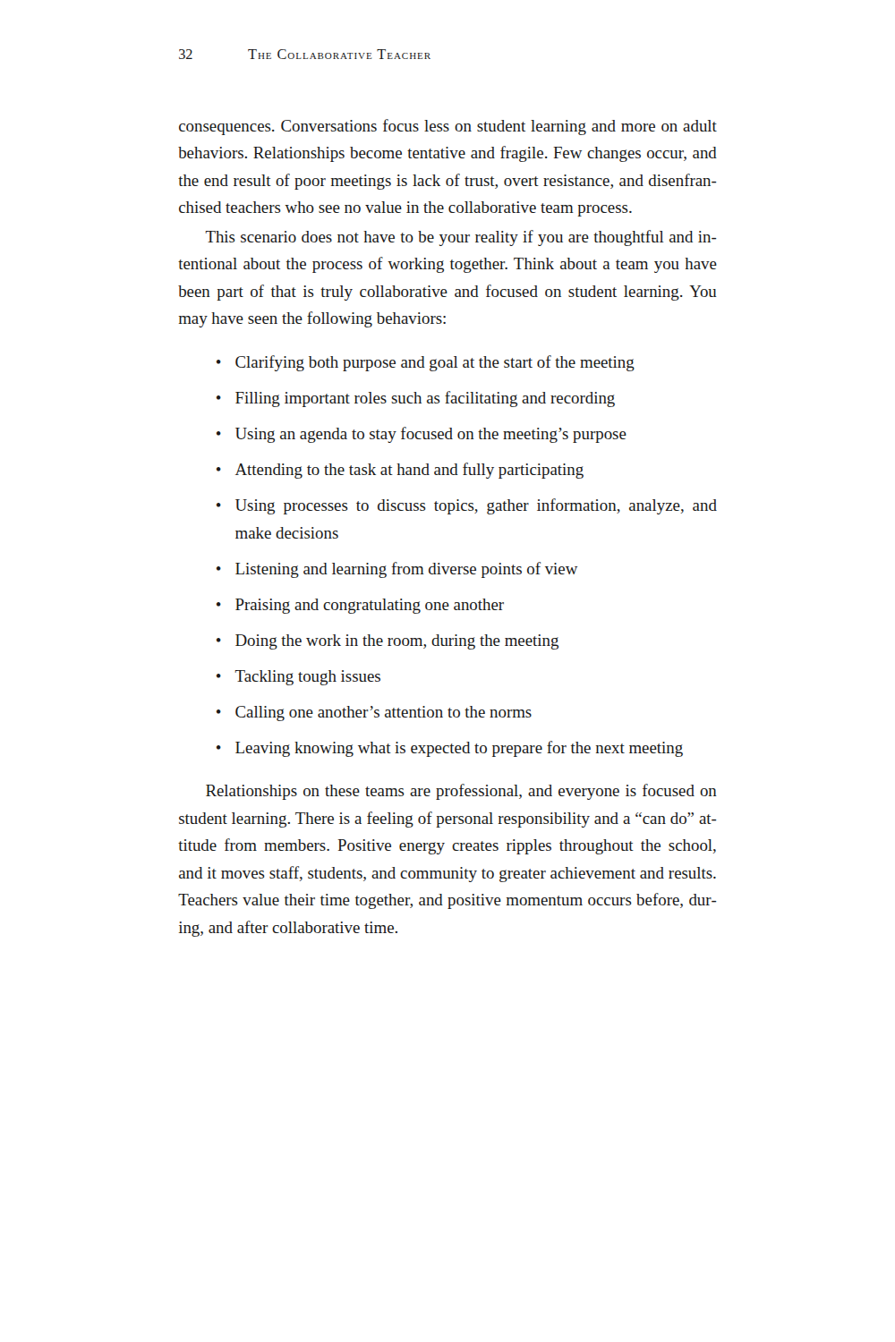32 The Collaborative Teacher
consequences. Conversations focus less on student learning and more on adult behaviors. Relationships become tentative and fragile. Few changes occur, and the end result of poor meetings is lack of trust, overt resistance, and disenfranchised teachers who see no value in the collaborative team process.
This scenario does not have to be your reality if you are thoughtful and intentional about the process of working together. Think about a team you have been part of that is truly collaborative and focused on student learning. You may have seen the following behaviors:
Clarifying both purpose and goal at the start of the meeting
Filling important roles such as facilitating and recording
Using an agenda to stay focused on the meeting’s purpose
Attending to the task at hand and fully participating
Using processes to discuss topics, gather information, analyze, and make decisions
Listening and learning from diverse points of view
Praising and congratulating one another
Doing the work in the room, during the meeting
Tackling tough issues
Calling one another’s attention to the norms
Leaving knowing what is expected to prepare for the next meeting
Relationships on these teams are professional, and everyone is focused on student learning. There is a feeling of personal responsibility and a “can do” attitude from members. Positive energy creates ripples throughout the school, and it moves staff, students, and community to greater achievement and results. Teachers value their time together, and positive momentum occurs before, during, and after collaborative time.